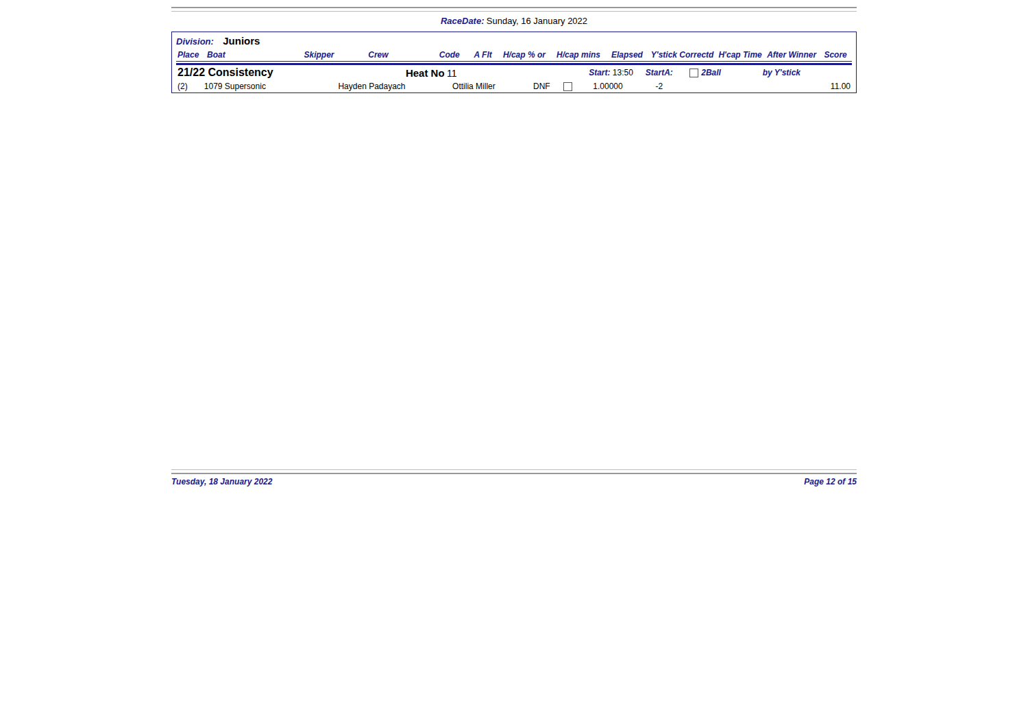RaceDate: Sunday, 16 January 2022
Division: Juniors
| Place | Boat | Skipper | Crew | Code | A Flt | H/cap % or | H/cap mins | Elapsed | Y'stick Correctd | H'cap Time | After Winner | Score |
| 21/22 Consistency | Heat No 11 | | Start: 13:50 | StartA: | | 2Ball | | by Y'stick | |
| (2) | 1079 Supersonic | Hayden Padayach | Ottilia Miller | DNF | | 1.00000 | -2 | | | | | 11.00 |
Tuesday, 18 January 2022
Page 12 of 15